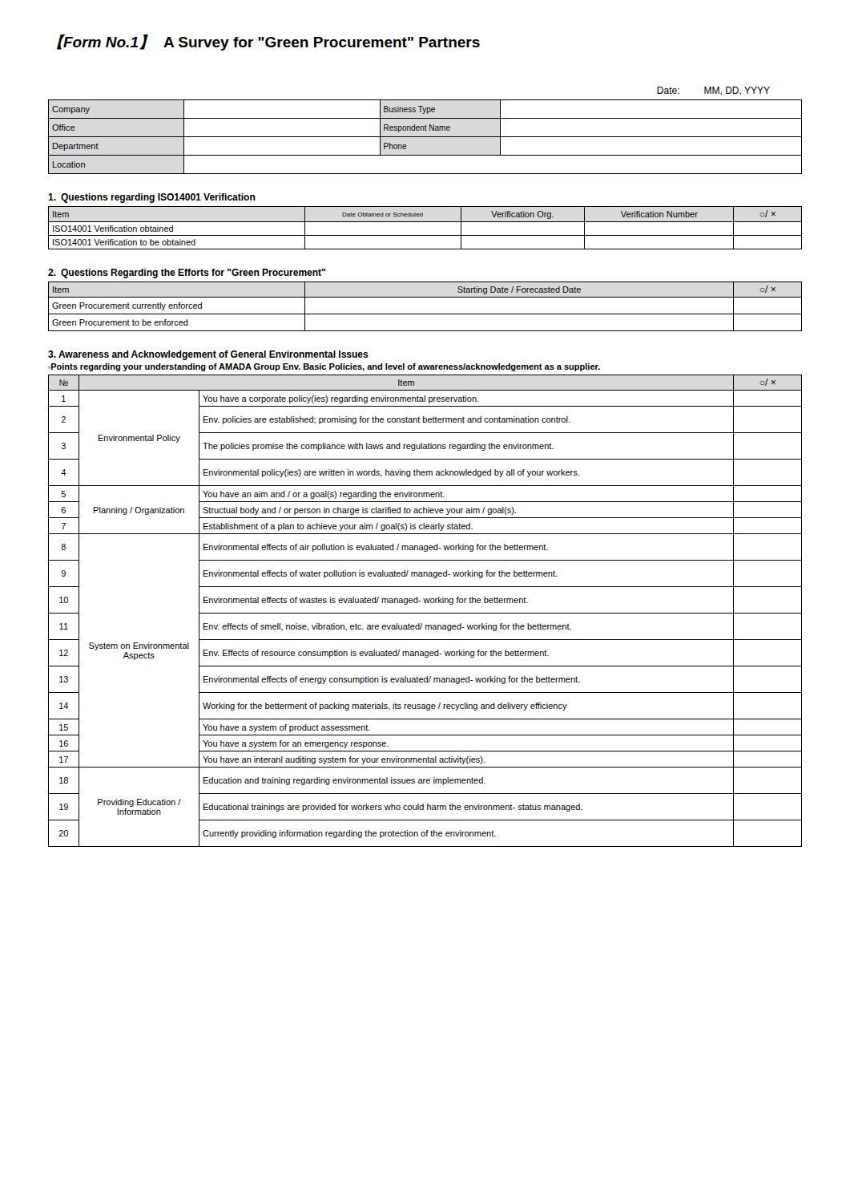【Form No.1】A Survey for "Green Procurement" Partners
Date: MM, DD, YYYY
| Company | | Business Type | |
| Office | | Respondent Name | |
| Department | | Phone | |
| Location | |
1. Questions regarding ISO14001 Verification
| Item | Date Obtained or Scheduled | Verification Org. | Verification Number | ○/ × |
| --- | --- | --- | --- | --- |
| ISO14001 Verification obtained | | | | |
| ISO14001 Verification to be obtained | | | | |
2. Questions Regarding the Efforts for "Green Procurement"
| Item | Starting Date / Forecasted Date | ○/ × |
| --- | --- | --- |
| Green Procurement currently enforced | | |
| Green Procurement to be enforced | | |
3. Awareness and Acknowledgement of General Environmental Issues
▫Points regarding your understanding of AMADA Group Env. Basic Policies, and level of awareness/acknowledgement as a supplier.
| № | Item | ○/ × |
| --- | --- | --- |
| 1 | Environmental Policy | You have a corporate policy(ies) regarding environmental preservation. | |
| 2 | Env. policies are established; promising for the constant betterment and contamination control. | |
| 3 | The policies promise the compliance with laws and regulations regarding the environment. | |
| 4 | Environmental policy(ies) are written in words, having them acknowledged by all of your workers. | |
| 5 | Planning / Organization | You have an aim and / or a goal(s) regarding the environment. | |
| 6 | Structual body and / or person in charge is clarified to achieve your aim / goal(s). | |
| 7 | Establishment of a plan to achieve your aim / goal(s) is clearly stated. | |
| 8 | System on Environmental Aspects | Environmental effects of air pollution is evaluated / managed- working for the betterment. | |
| 9 | Environmental effects of water pollution is evaluated/ managed- working for the betterment. | |
| 10 | Environmental effects of wastes is evaluated/ managed- working for the betterment. | |
| 11 | Env. effects of smell, noise, vibration, etc. are evaluated/ managed- working for the betterment. | |
| 12 | Env. Effects of resource consumption is evaluated/ managed- working for the betterment. | |
| 13 | Environmental effects of energy consumption is evaluated/ managed- working for the betterment. | |
| 14 | Working for the betterment of packing materials, its reusage / recycling and delivery efficiency | |
| 15 | You have a system of product assessment. | |
| 16 | You have a system for an emergency response. | |
| 17 | You have an interanl auditing system for your environmental activity(ies). | |
| 18 | Providing Education / Information | Education and training regarding environmental issues are implemented. | |
| 19 | Educational trainings are provided for workers who could harm the environment- status managed. | |
| 20 | Currently providing information regarding the protection of the environment. | |